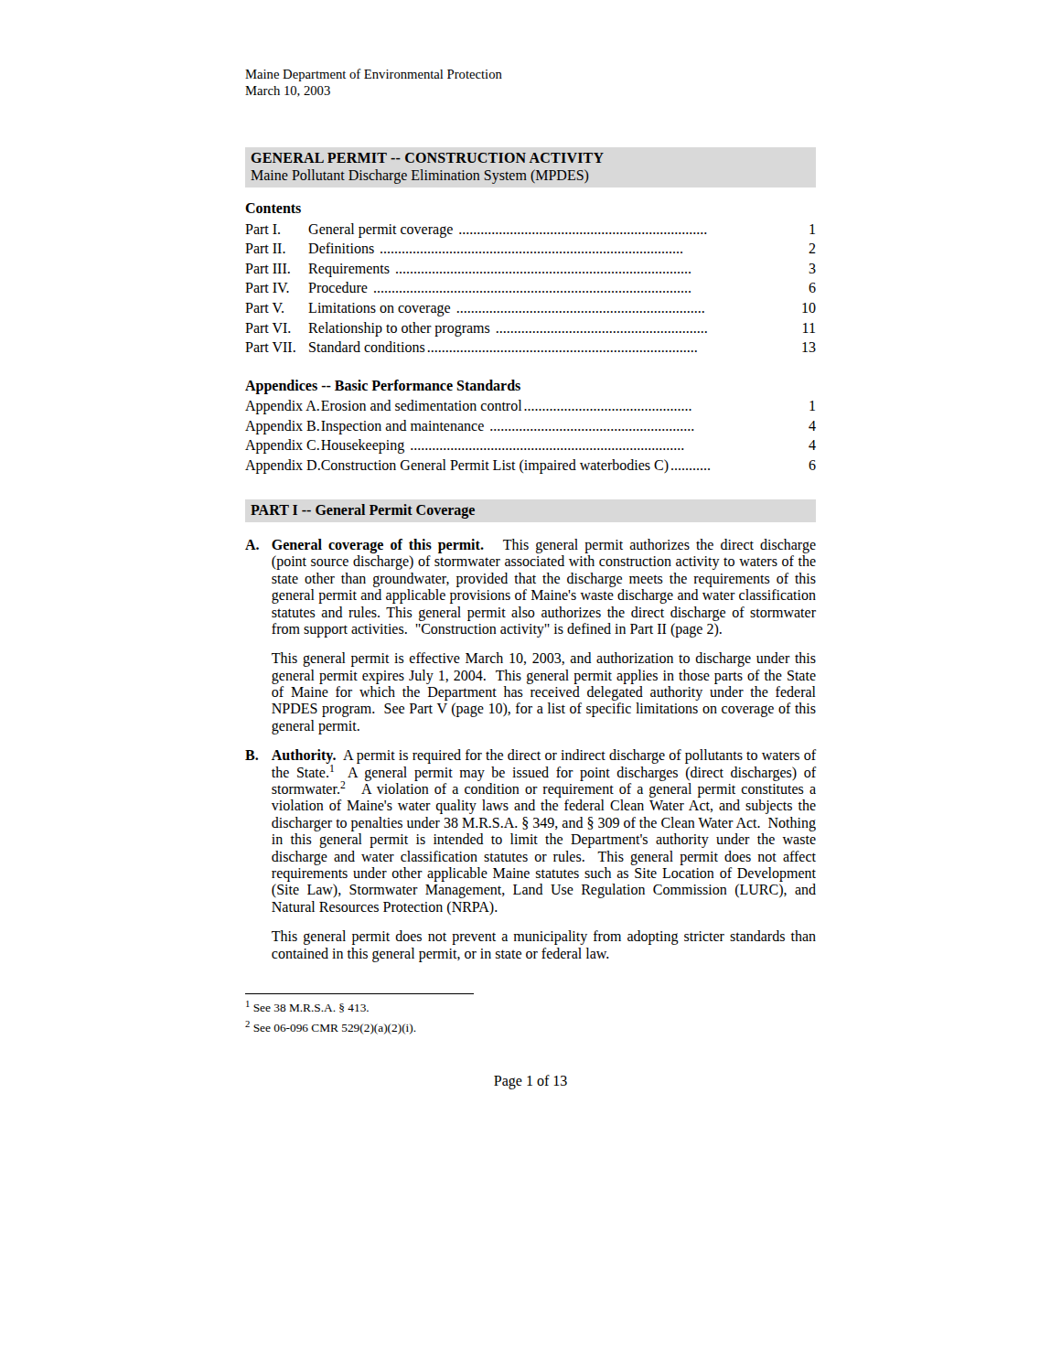Maine Department of Environmental Protection
March 10, 2003
GENERAL PERMIT -- CONSTRUCTION ACTIVITY
Maine Pollutant Discharge Elimination System (MPDES)
Contents
| Part I. | General permit coverage .................................................................... | 1 |
| Part II. | Definitions ................................................................................... | 2 |
| Part III. | Requirements ................................................................................. | 3 |
| Part IV. | Procedure ....................................................................................... | 6 |
| Part V. | Limitations on coverage .................................................................... | 10 |
| Part VI. | Relationship to other programs .......................................................... | 11 |
| Part VII. | Standard conditions .......................................................................... | 13 |
Appendices -- Basic Performance Standards
| Appendix A. | Erosion and sedimentation control .............................................. | 1 |
| Appendix B. | Inspection and maintenance ........................................................ | 4 |
| Appendix C. | Housekeeping ........................................................................... | 4 |
| Appendix D. | Construction General Permit List (impaired waterbodies C) ........... | 6 |
PART I -- General Permit Coverage
A.
General coverage of this permit. This general permit authorizes the direct discharge (point source discharge) of stormwater associated with construction activity to waters of the state other than groundwater, provided that the discharge meets the requirements of this general permit and applicable provisions of Maine's waste discharge and water classification statutes and rules. This general permit also authorizes the direct discharge of stormwater from support activities. "Construction activity" is defined in Part II (page 2).
This general permit is effective March 10, 2003, and authorization to discharge under this general permit expires July 1, 2004. This general permit applies in those parts of the State of Maine for which the Department has received delegated authority under the federal NPDES program. See Part V (page 10), for a list of specific limitations on coverage of this general permit.
B.
Authority. A permit is required for the direct or indirect discharge of pollutants to waters of the State.1 A general permit may be issued for point discharges (direct discharges) of stormwater.2 A violation of a condition or requirement of a general permit constitutes a violation of Maine's water quality laws and the federal Clean Water Act, and subjects the discharger to penalties under 38 M.R.S.A. § 349, and § 309 of the Clean Water Act. Nothing in this general permit is intended to limit the Department's authority under the waste discharge and water classification statutes or rules. This general permit does not affect requirements under other applicable Maine statutes such as Site Location of Development (Site Law), Stormwater Management, Land Use Regulation Commission (LURC), and Natural Resources Protection (NRPA).
This general permit does not prevent a municipality from adopting stricter standards than contained in this general permit, or in state or federal law.
1 See 38 M.R.S.A. § 413.
2 See 06-096 CMR 529(2)(a)(2)(i).
Page 1 of 13